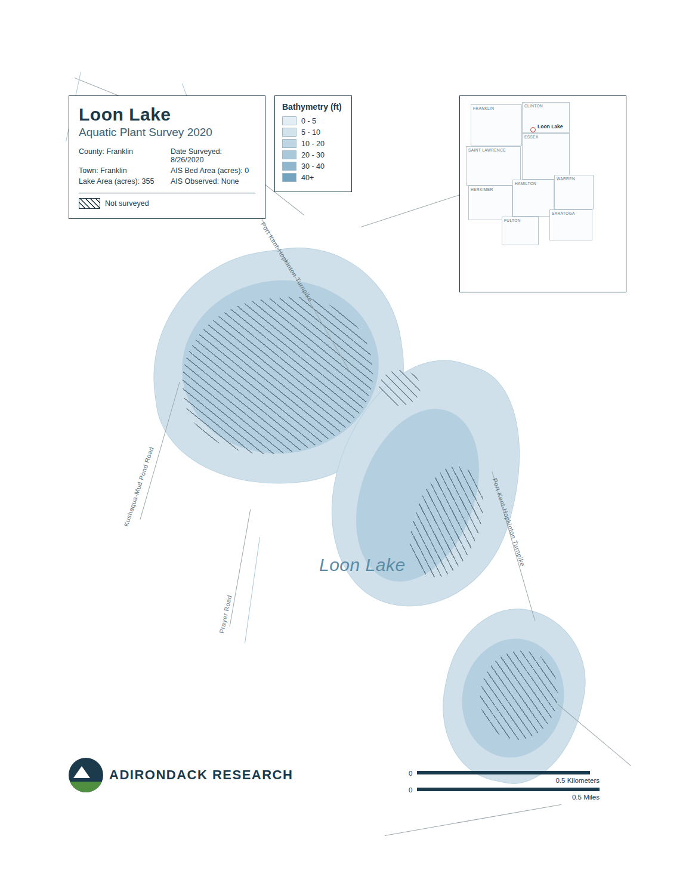Loon Lake
Aquatic Plant Survey 2020
| County: Franklin | Date Surveyed: 8/26/2020 |
| Town: Franklin | AIS Bed Area (acres): 0 |
| Lake Area (acres): 355 | AIS Observed: None |
Not surveyed
Bathymetry (ft)
0 - 5
5 - 10
10 - 20
20 - 30
30 - 40
40+
Franklin
Clinton
Saint Lawrence
Essex
Herkimer
Hamilton
Warren
Saratoga
Fulton
Loon Lake
Loon Lake
Port Kent-Hopkinton Turnpike
Port Kent-Hopkinton Turnpike
Kushaqua-Mud Pond Road
Prayer Road
ADIRONDACK RESEARCH
0
0.5 Kilometers
0
0.5 Miles